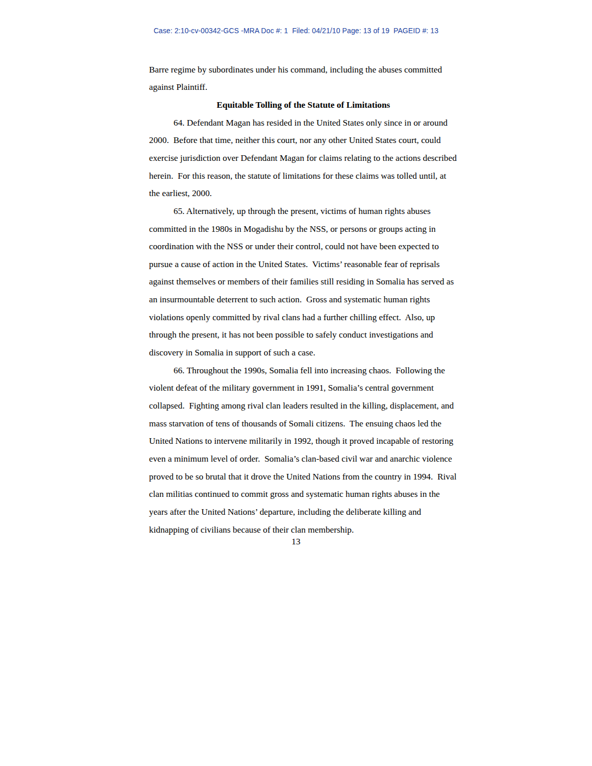Case: 2:10-cv-00342-GCS -MRA Doc #: 1 Filed: 04/21/10 Page: 13 of 19 PAGEID #: 13
Barre regime by subordinates under his command, including the abuses committed against Plaintiff.
Equitable Tolling of the Statute of Limitations
64. Defendant Magan has resided in the United States only since in or around 2000. Before that time, neither this court, nor any other United States court, could exercise jurisdiction over Defendant Magan for claims relating to the actions described herein. For this reason, the statute of limitations for these claims was tolled until, at the earliest, 2000.
65. Alternatively, up through the present, victims of human rights abuses committed in the 1980s in Mogadishu by the NSS, or persons or groups acting in coordination with the NSS or under their control, could not have been expected to pursue a cause of action in the United States. Victims’ reasonable fear of reprisals against themselves or members of their families still residing in Somalia has served as an insurmountable deterrent to such action. Gross and systematic human rights violations openly committed by rival clans had a further chilling effect. Also, up through the present, it has not been possible to safely conduct investigations and discovery in Somalia in support of such a case.
66. Throughout the 1990s, Somalia fell into increasing chaos. Following the violent defeat of the military government in 1991, Somalia’s central government collapsed. Fighting among rival clan leaders resulted in the killing, displacement, and mass starvation of tens of thousands of Somali citizens. The ensuing chaos led the United Nations to intervene militarily in 1992, though it proved incapable of restoring even a minimum level of order. Somalia’s clan-based civil war and anarchic violence proved to be so brutal that it drove the United Nations from the country in 1994. Rival clan militias continued to commit gross and systematic human rights abuses in the years after the United Nations’ departure, including the deliberate killing and kidnapping of civilians because of their clan membership.
13